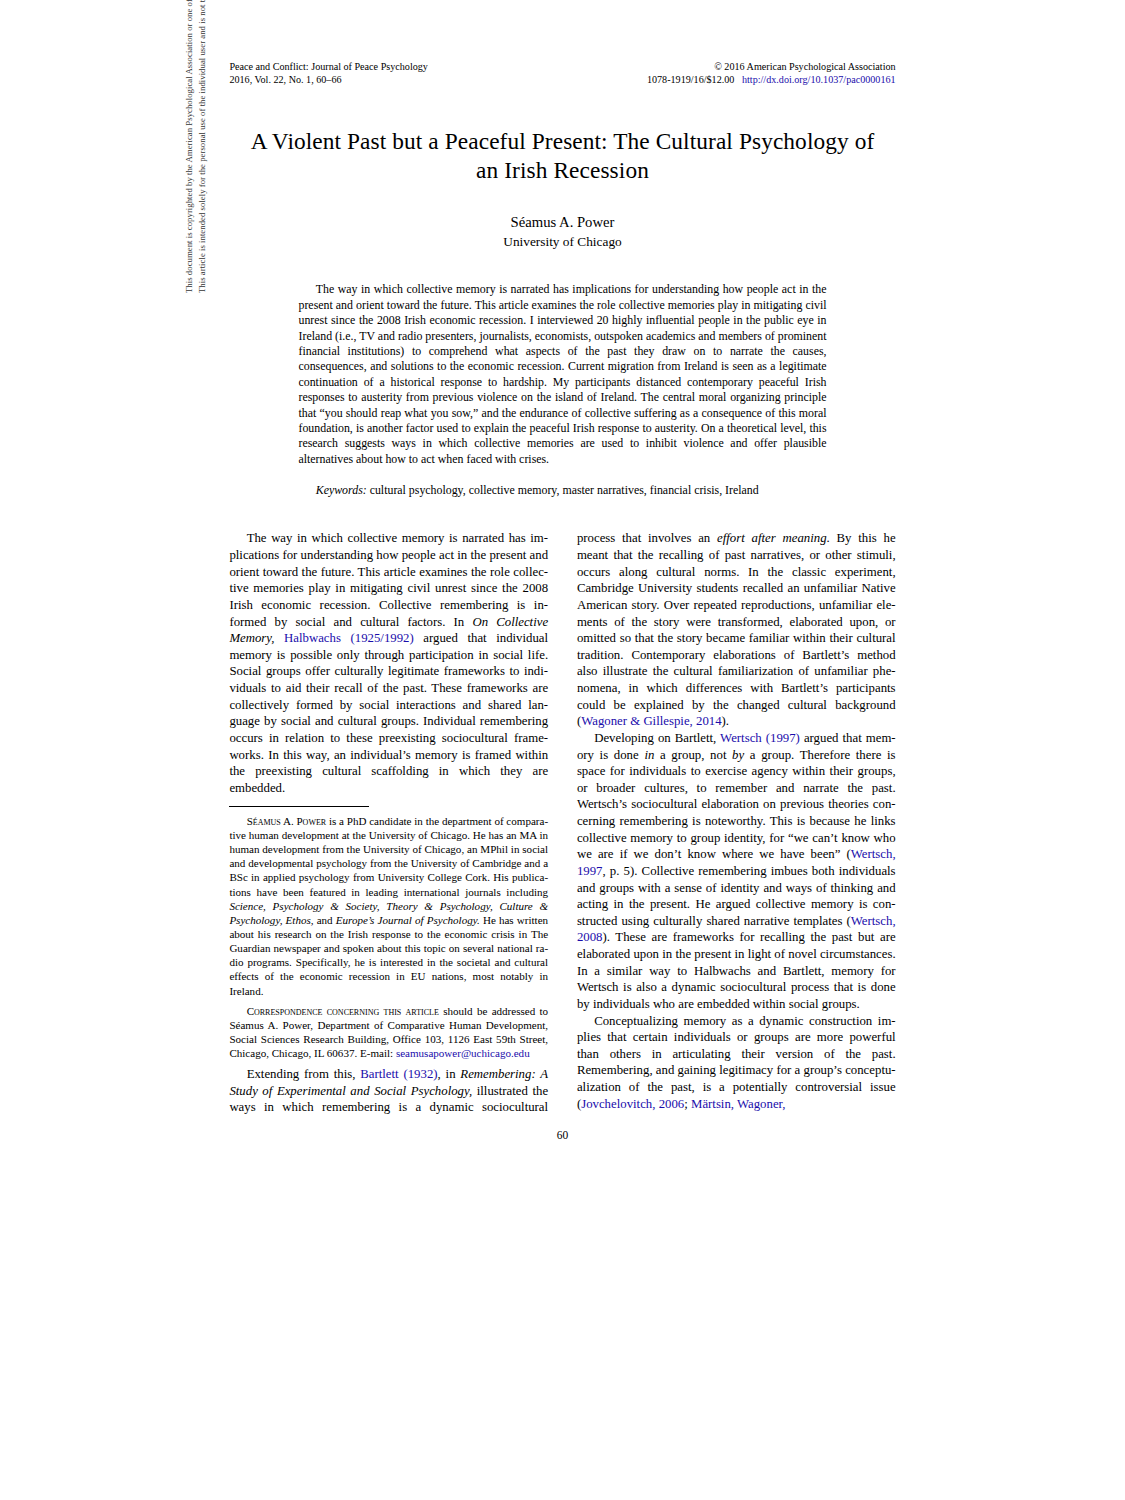This document is copyrighted by the American Psychological Association or one of its allied publishers. This article is intended solely for the personal use of the individual user and is not to be disseminated broadly.
Peace and Conflict: Journal of Peace Psychology
2016, Vol. 22, No. 1, 60–66
© 2016 American Psychological Association
1078-1919/16/$12.00 http://dx.doi.org/10.1037/pac0000161
A Violent Past but a Peaceful Present: The Cultural Psychology of
an Irish Recession
Séamus A. Power
University of Chicago
The way in which collective memory is narrated has implications for understanding how people act in the present and orient toward the future. This article examines the role collective memories play in mitigating civil unrest since the 2008 Irish economic recession. I interviewed 20 highly influential people in the public eye in Ireland (i.e., TV and radio presenters, journalists, economists, outspoken academics and members of prominent financial institutions) to comprehend what aspects of the past they draw on to narrate the causes, consequences, and solutions to the economic recession. Current migration from Ireland is seen as a legitimate continuation of a historical response to hardship. My participants distanced contemporary peaceful Irish responses to austerity from previous violence on the island of Ireland. The central moral organizing principle that “you should reap what you sow,” and the endurance of collective suffering as a consequence of this moral foundation, is another factor used to explain the peaceful Irish response to austerity. On a theoretical level, this research suggests ways in which collective memories are used to inhibit violence and offer plausible alternatives about how to act when faced with crises.
Keywords: cultural psychology, collective memory, master narratives, financial crisis, Ireland
The way in which collective memory is narrated has implications for understanding how people act in the present and orient toward the future. This article examines the role collective memories play in mitigating civil unrest since the 2008 Irish economic recession. Collective remembering is informed by social and cultural factors. In On Collective Memory, Halbwachs (1925/1992) argued that individual memory is possible only through participation in social life. Social groups offer culturally legitimate frameworks to individuals to aid their recall of the past. These frameworks are collectively formed by social interactions and shared language by social and cultural groups. Individual remembering occurs in relation to these preexisting sociocultural frameworks. In this way, an individual’s memory is framed within the preexisting cultural scaffolding in which they are embedded.
Séamus A. Power is a PhD candidate in the department of comparative human development at the University of Chicago. He has an MA in human development from the University of Chicago, an MPhil in social and developmental psychology from the University of Cambridge and a BSc in applied psychology from University College Cork. His publications have been featured in leading international journals including Science, Psychology & Society, Theory & Psychology, Culture & Psychology, Ethos, and Europe’s Journal of Psychology. He has written about his research on the Irish response to the economic crisis in The Guardian newspaper and spoken about this topic on several national radio programs. Specifically, he is interested in the societal and cultural effects of the economic recession in EU nations, most notably in Ireland.
Correspondence concerning this article should be addressed to Séamus A. Power, Department of Comparative Human Development, Social Sciences Research Building, Office 103, 1126 East 59th Street, Chicago, Chicago, IL 60637. E-mail: seamusapower@uchicago.edu
Extending from this, Bartlett (1932), in Remembering: A Study of Experimental and Social Psychology, illustrated the ways in which remembering is a dynamic sociocultural process that involves an effort after meaning. By this he meant that the recalling of past narratives, or other stimuli, occurs along cultural norms. In the classic experiment, Cambridge University students recalled an unfamiliar Native American story. Over repeated reproductions, unfamiliar elements of the story were transformed, elaborated upon, or omitted so that the story became familiar within their cultural tradition. Contemporary elaborations of Bartlett’s method also illustrate the cultural familiarization of unfamiliar phenomena, in which differences with Bartlett’s participants could be explained by the changed cultural background (Wagoner & Gillespie, 2014).
Developing on Bartlett, Wertsch (1997) argued that memory is done in a group, not by a group. Therefore there is space for individuals to exercise agency within their groups, or broader cultures, to remember and narrate the past. Wertsch’s sociocultural elaboration on previous theories concerning remembering is noteworthy. This is because he links collective memory to group identity, for “we can’t know who we are if we don’t know where we have been” (Wertsch, 1997, p. 5). Collective remembering imbues both individuals and groups with a sense of identity and ways of thinking and acting in the present. He argued collective memory is constructed using culturally shared narrative templates (Wertsch, 2008). These are frameworks for recalling the past but are elaborated upon in the present in light of novel circumstances. In a similar way to Halbwachs and Bartlett, memory for Wertsch is also a dynamic sociocultural process that is done by individuals who are embedded within social groups.
Conceptualizing memory as a dynamic construction implies that certain individuals or groups are more powerful than others in articulating their version of the past. Remembering, and gaining legitimacy for a group’s conceptualization of the past, is a potentially controversial issue (Jovchelovitch, 2006; Märtsin, Wagoner,
60